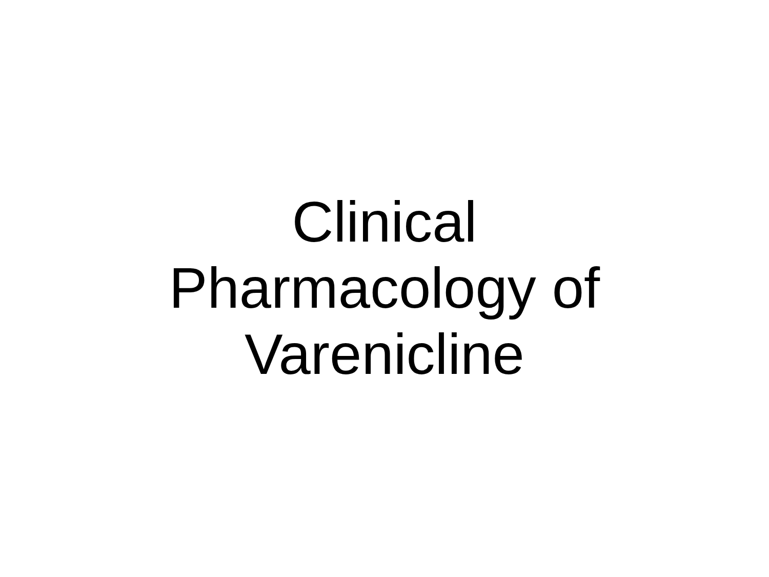Clinical Pharmacology of Varenicline